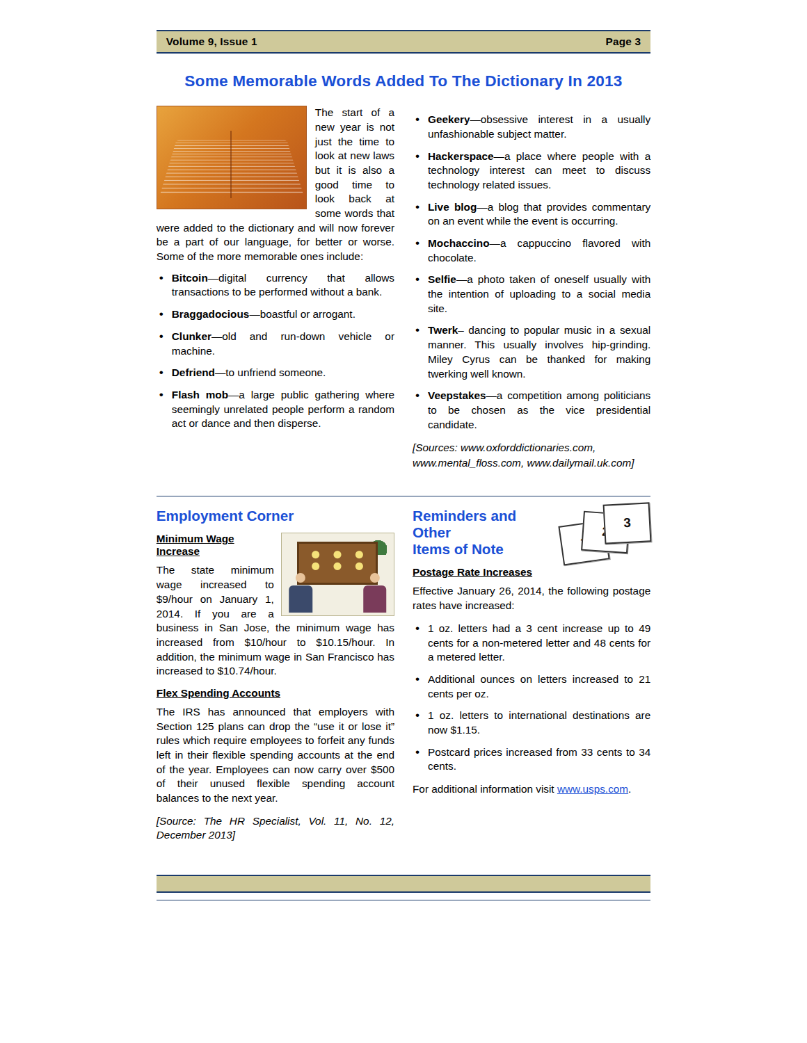Volume 9, Issue 1
Page 3
Some Memorable Words Added To The Dictionary In 2013
The start of a new year is not just the time to look at new laws but it is also a good time to look back at some words that were added to the dictionary and will now forever be a part of our language, for better or worse. Some of the more memorable ones include:
Bitcoin—digital currency that allows transactions to be performed without a bank.
Braggadocious—boastful or arrogant.
Clunker—old and run-down vehicle or machine.
Defriend—to unfriend someone.
Flash mob—a large public gathering where seemingly unrelated people perform a random act or dance and then disperse.
Geekery—obsessive interest in a usually unfashionable subject matter.
Hackerspace—a place where people with a technology interest can meet to discuss technology related issues.
Live blog—a blog that provides commentary on an event while the event is occurring.
Mochaccino—a cappuccino flavored with chocolate.
Selfie—a photo taken of oneself usually with the intention of uploading to a social media site.
Twerk– dancing to popular music in a sexual manner. This usually involves hip-grinding. Miley Cyrus can be thanked for making twerking well known.
Veepstakes—a competition among politicians to be chosen as the vice presidential candidate.
[Sources: www.oxforddictionaries.com,
www.mental_floss.com, www.dailymail.uk.com]
Employment Corner
Minimum Wage Increase
The state minimum wage increased to $9/hour on January 1, 2014. If you are a business in San Jose, the minimum wage has increased from $10/hour to $10.15/hour. In addition, the minimum wage in San Francisco has increased to $10.74/hour.
Flex Spending Accounts
The IRS has announced that employers with Section 125 plans can drop the “use it or lose it” rules which require employees to forfeit any funds left in their flexible spending accounts at the end of the year. Employees can now carry over $500 of their unused flexible spending account balances to the next year.
[Source: The HR Specialist, Vol. 11, No. 12, December 2013]
1
2
3
Reminders and Other
Items of Note
Postage Rate Increases
Effective January 26, 2014, the following postage rates have increased:
1 oz. letters had a 3 cent increase up to 49 cents for a non-metered letter and 48 cents for a metered letter.
Additional ounces on letters increased to 21 cents per oz.
1 oz. letters to international destinations are now $1.15.
Postcard prices increased from 33 cents to 34 cents.
For additional information visit www.usps.com.